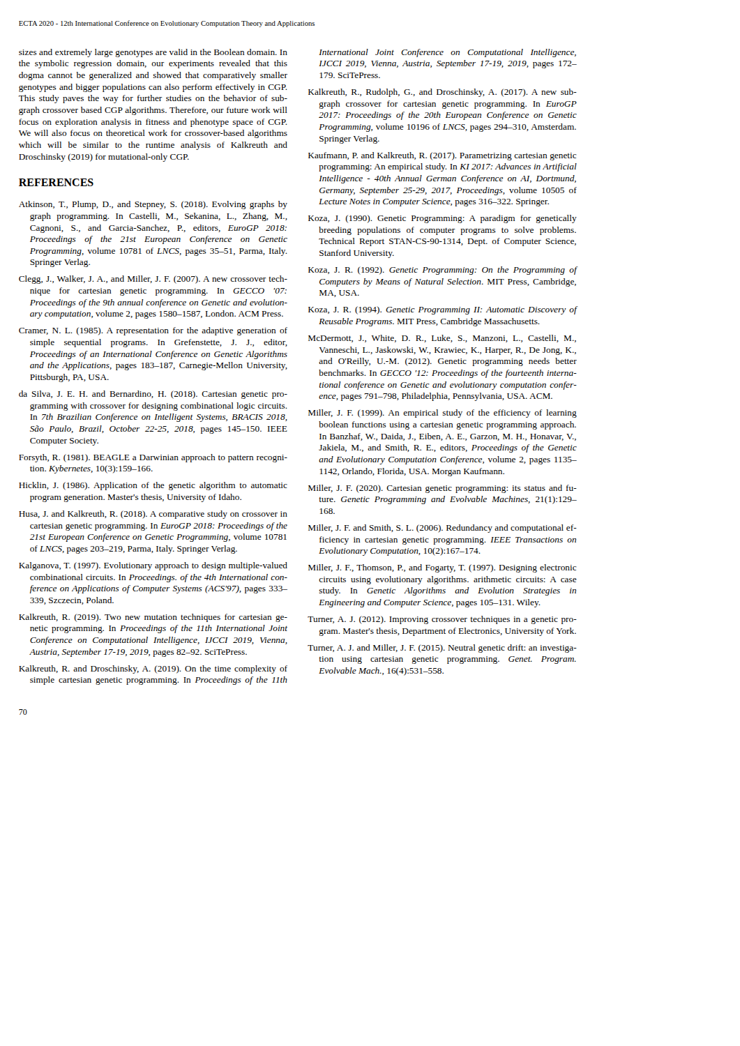ECTA 2020 - 12th International Conference on Evolutionary Computation Theory and Applications
sizes and extremely large genotypes are valid in the Boolean domain. In the symbolic regression domain, our experiments revealed that this dogma cannot be generalized and showed that comparatively smaller genotypes and bigger populations can also perform effectively in CGP. This study paves the way for further studies on the behavior of subgraph crossover based CGP algorithms. Therefore, our future work will focus on exploration analysis in fitness and phenotype space of CGP. We will also focus on theoretical work for crossover-based algorithms which will be similar to the runtime analysis of Kalkreuth and Droschinsky (2019) for mutational-only CGP.
REFERENCES
Atkinson, T., Plump, D., and Stepney, S. (2018). Evolving graphs by graph programming. In Castelli, M., Sekanina, L., Zhang, M., Cagnoni, S., and Garcia-Sanchez, P., editors, EuroGP 2018: Proceedings of the 21st European Conference on Genetic Programming, volume 10781 of LNCS, pages 35–51, Parma, Italy. Springer Verlag.
Clegg, J., Walker, J. A., and Miller, J. F. (2007). A new crossover technique for cartesian genetic programming. In GECCO '07: Proceedings of the 9th annual conference on Genetic and evolutionary computation, volume 2, pages 1580–1587, London. ACM Press.
Cramer, N. L. (1985). A representation for the adaptive generation of simple sequential programs. In Grefenstette, J. J., editor, Proceedings of an International Conference on Genetic Algorithms and the Applications, pages 183–187, Carnegie-Mellon University, Pittsburgh, PA, USA.
da Silva, J. E. H. and Bernardino, H. (2018). Cartesian genetic programming with crossover for designing combinational logic circuits. In 7th Brazilian Conference on Intelligent Systems, BRACIS 2018, São Paulo, Brazil, October 22-25, 2018, pages 145–150. IEEE Computer Society.
Forsyth, R. (1981). BEAGLE a Darwinian approach to pattern recognition. Kybernetes, 10(3):159–166.
Hicklin, J. (1986). Application of the genetic algorithm to automatic program generation. Master's thesis, University of Idaho.
Husa, J. and Kalkreuth, R. (2018). A comparative study on crossover in cartesian genetic programming. In EuroGP 2018: Proceedings of the 21st European Conference on Genetic Programming, volume 10781 of LNCS, pages 203–219, Parma, Italy. Springer Verlag.
Kalganova, T. (1997). Evolutionary approach to design multiple-valued combinational circuits. In Proceedings. of the 4th International conference on Applications of Computer Systems (ACS'97), pages 333–339, Szczecin, Poland.
Kalkreuth, R. (2019). Two new mutation techniques for cartesian genetic programming. In Proceedings of the 11th International Joint Conference on Computational Intelligence, IJCCI 2019, Vienna, Austria, September 17-19, 2019, pages 82–92. SciTePress.
Kalkreuth, R. and Droschinsky, A. (2019). On the time complexity of simple cartesian genetic programming. In Proceedings of the 11th International Joint Conference on Computational Intelligence, IJCCI 2019, Vienna, Austria, September 17-19, 2019, pages 172–179. SciTePress.
Kalkreuth, R., Rudolph, G., and Droschinsky, A. (2017). A new subgraph crossover for cartesian genetic programming. In EuroGP 2017: Proceedings of the 20th European Conference on Genetic Programming, volume 10196 of LNCS, pages 294–310, Amsterdam. Springer Verlag.
Kaufmann, P. and Kalkreuth, R. (2017). Parametrizing cartesian genetic programming: An empirical study. In KI 2017: Advances in Artificial Intelligence - 40th Annual German Conference on AI, Dortmund, Germany, September 25-29, 2017, Proceedings, volume 10505 of Lecture Notes in Computer Science, pages 316–322. Springer.
Koza, J. (1990). Genetic Programming: A paradigm for genetically breeding populations of computer programs to solve problems. Technical Report STAN-CS-90-1314, Dept. of Computer Science, Stanford University.
Koza, J. R. (1992). Genetic Programming: On the Programming of Computers by Means of Natural Selection. MIT Press, Cambridge, MA, USA.
Koza, J. R. (1994). Genetic Programming II: Automatic Discovery of Reusable Programs. MIT Press, Cambridge Massachusetts.
McDermott, J., White, D. R., Luke, S., Manzoni, L., Castelli, M., Vanneschi, L., Jaskowski, W., Krawiec, K., Harper, R., De Jong, K., and O'Reilly, U.-M. (2012). Genetic programming needs better benchmarks. In GECCO '12: Proceedings of the fourteenth international conference on Genetic and evolutionary computation conference, pages 791–798, Philadelphia, Pennsylvania, USA. ACM.
Miller, J. F. (1999). An empirical study of the efficiency of learning boolean functions using a cartesian genetic programming approach. In Banzhaf, W., Daida, J., Eiben, A. E., Garzon, M. H., Honavar, V., Jakiela, M., and Smith, R. E., editors, Proceedings of the Genetic and Evolutionary Computation Conference, volume 2, pages 1135–1142, Orlando, Florida, USA. Morgan Kaufmann.
Miller, J. F. (2020). Cartesian genetic programming: its status and future. Genetic Programming and Evolvable Machines, 21(1):129–168.
Miller, J. F. and Smith, S. L. (2006). Redundancy and computational efficiency in cartesian genetic programming. IEEE Transactions on Evolutionary Computation, 10(2):167–174.
Miller, J. F., Thomson, P., and Fogarty, T. (1997). Designing electronic circuits using evolutionary algorithms. arithmetic circuits: A case study. In Genetic Algorithms and Evolution Strategies in Engineering and Computer Science, pages 105–131. Wiley.
Turner, A. J. (2012). Improving crossover techniques in a genetic program. Master's thesis, Department of Electronics, University of York.
Turner, A. J. and Miller, J. F. (2015). Neutral genetic drift: an investigation using cartesian genetic programming. Genet. Program. Evolvable Mach., 16(4):531–558.
70